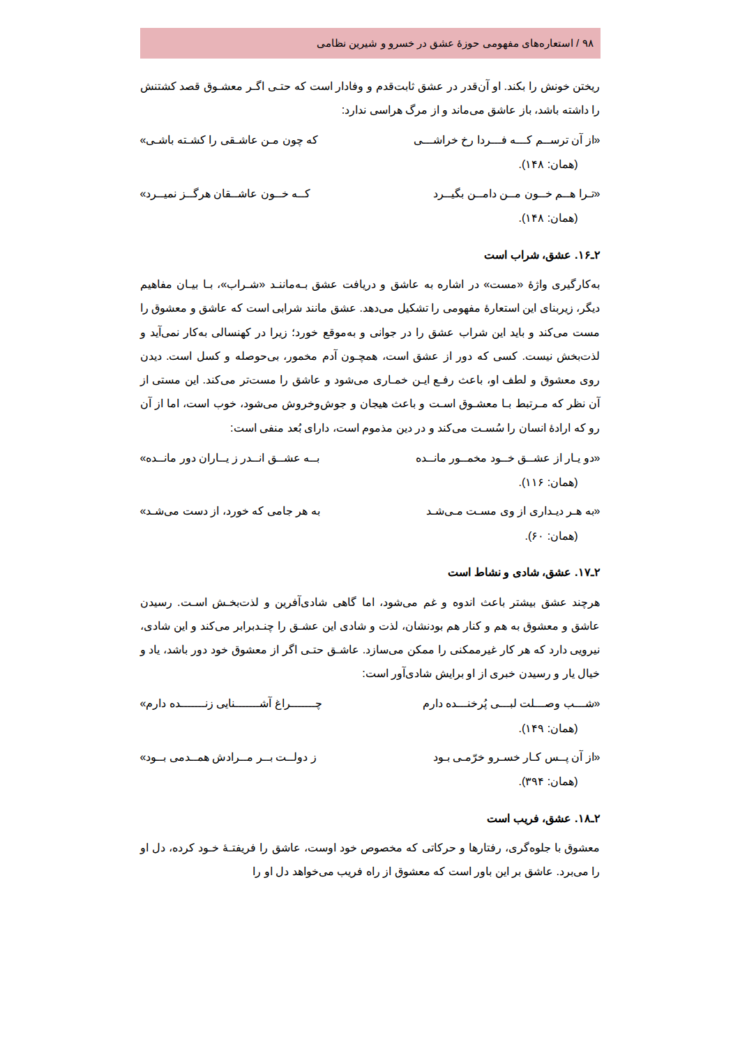۹۸ / استعاره‌های مفهومی حوزهٔ عشق در خسرو و شیرین نظامی
ریختن خونش را بکند. او آن‌قدر در عشق ثابت‌قدم و وفادار است که حتـی اگـر معشـوق قصد کشتنش را داشته باشد، باز عاشق می‌ماند و از مرگ هراسی ندارد:
«از آن ترســم کـــه فـــردا رخ خراشـــی که چون مـن عاشـقی را کشـته باشـی»
(همان: ۱۴۸).
«تـرا هــم خــون مــن دامــن بگیــرد کــه خــون عاشــقان هرگــز نمیــرد»
(همان: ۱۴۸).
۲ـ۱۶. عشق، شراب است
به‌کارگیری واژهٔ «مست» در اشاره به عاشق و دریافت عشق بـه‌ماننـد «شـراب»، بـا بیـان مفاهیم دیگر، زیربنای این استعارهٔ مفهومی را تشکیل می‌دهد. عشق مانند شرابی است که عاشق و معشوق را مست می‌کند و باید این شراب عشق را در جوانی و به‌موقع خورد؛ زیرا در کهنسالی به‌کار نمی‌آید و لذت‌بخش نیست. کسی که دور از عشق است، همچـون آدم مخمور، بی‌حوصله و کسل است. دیدن روی معشوق و لطف او، باعث رفـع ایـن خمـاری می‌شود و عاشق را مست‌تر می‌کند. این مستی از آن نظر که مـرتبط بـا معشـوق اسـت و باعث هیجان و جوش‌وخروش می‌شود، خوب است، اما از آن رو که ارادهٔ انسان را سُسـت می‌کند و در دین مذموم است، دارای بُعد منفی است:
«دو یـار از عشــق خــود مخمــور مانــده بــه عشــق انــدر ز یــاران دور مانــده»
(همان: ۱۱۶).
«به هـر دیـداری از وی مسـت مـی‌شـد به هر جامی که خورد، از دست می‌شـد»
(همان: ۶۰).
۲ـ۱۷. عشق، شادی و نشاط است
هرچند عشق بیشتر باعث اندوه و غم می‌شود، اما گاهی شادی‌آفرین و لذت‌بخـش اسـت. رسیدن عاشق و معشوق به هم و کنار هم بودنشان، لذت و شادی این عشـق را چنـدبرابر می‌کند و این شادی، نیرویی دارد که هر کار غیرممکنی را ممکن می‌سازد. عاشـق حتـی اگر از معشوق خود دور باشد، یاد و خیال یار و رسیدن خبری از او برایش شادی‌آور است:
«شـــب وصـــلت لبـــی پُرخنـــده دارم چـــــــراغ آشـــــــنایی زنـــــــده دارم»
(همان: ۱۴۹).
«از آن پــس کـار خسـرو خرّمـی بـود ز دولــت بــر مــرادش همــدمی بــود»
(همان: ۳۹۴).
۲ـ۱۸. عشق، فریب است
معشوق با جلوه‌گری، رفتارها و حرکاتی که مخصوص خود اوست، عاشق را فریفتـهٔ خـود کرده، دل او را می‌برد. عاشق بر این باور است که معشوق از راه فریب می‌خواهد دل او را